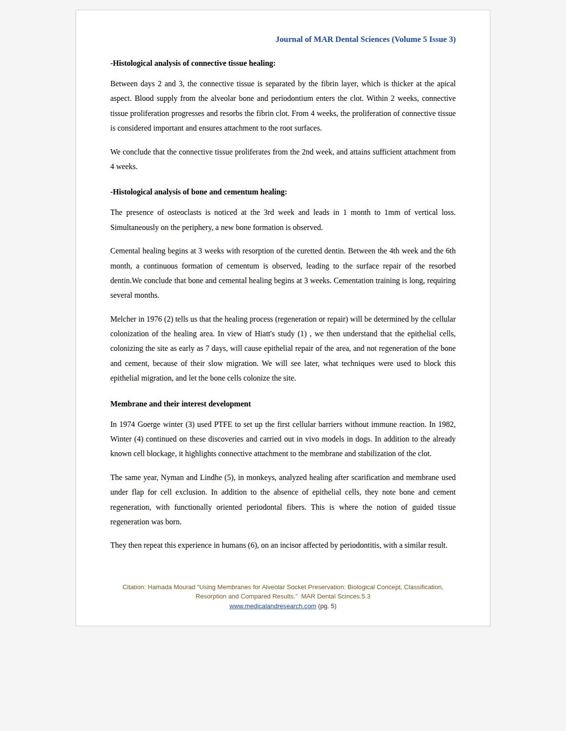Journal of MAR Dental Sciences (Volume 5 Issue 3)
-Histological analysis of connective tissue healing:
Between days 2 and 3, the connective tissue is separated by the fibrin layer, which is thicker at the apical aspect. Blood supply from the alveolar bone and periodontium enters the clot. Within 2 weeks, connective tissue proliferation progresses and resorbs the fibrin clot. From 4 weeks, the proliferation of connective tissue is considered important and ensures attachment to the root surfaces.
We conclude that the connective tissue proliferates from the 2nd week, and attains sufficient attachment from 4 weeks.
-Histological analysis of bone and cementum healing:
The presence of osteoclasts is noticed at the 3rd week and leads in 1 month to 1mm of vertical loss. Simultaneously on the periphery, a new bone formation is observed.
Cemental healing begins at 3 weeks with resorption of the curetted dentin. Between the 4th week and the 6th month, a continuous formation of cementum is observed, leading to the surface repair of the resorbed dentin.We conclude that bone and cemental healing begins at 3 weeks. Cementation training is long, requiring several months.
Melcher in 1976 (2) tells us that the healing process (regeneration or repair) will be determined by the cellular colonization of the healing area. In view of Hiatt's study (1) , we then understand that the epithelial cells, colonizing the site as early as 7 days, will cause epithelial repair of the area, and not regeneration of the bone and cement, because of their slow migration. We will see later, what techniques were used to block this epithelial migration, and let the bone cells colonize the site.
Membrane and their interest development
In 1974 Goerge winter (3) used PTFE to set up the first cellular barriers without immune reaction. In 1982, Winter (4) continued on these discoveries and carried out in vivo models in dogs. In addition to the already known cell blockage, it highlights connective attachment to the membrane and stabilization of the clot.
The same year, Nyman and Lindhe (5), in monkeys, analyzed healing after scarification and membrane used under flap for cell exclusion. In addition to the absence of epithelial cells, they note bone and cement regeneration, with functionally oriented periodontal fibers. This is where the notion of guided tissue regeneration was born.
They then repeat this experience in humans (6), on an incisor affected by periodontitis, with a similar result.
Citation: Hamada Mourad “Using Membranes for Alveolar Socket Preservation: Biological Concept, Classification, Resorption and Compared Results.” MAR Dental Scinces.5.3
www.medicalandresearch.com (pg. 5)